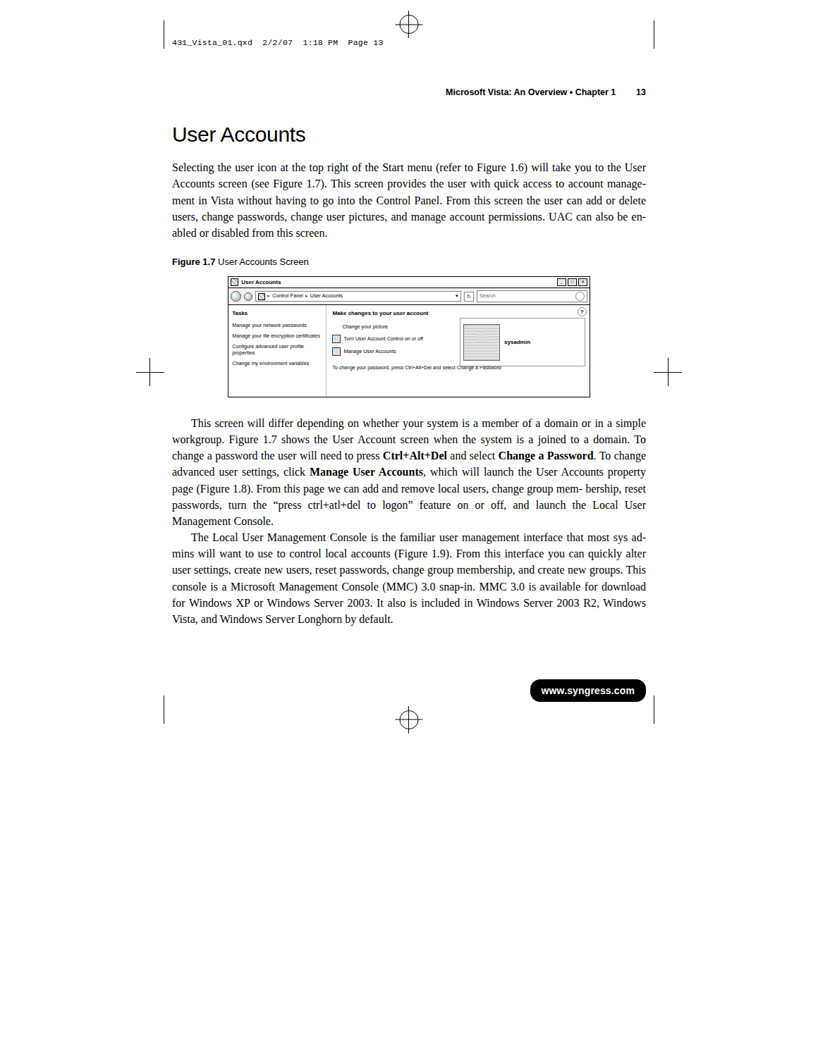431_Vista_01.qxd 2/2/07 1:18 PM Page 13
Microsoft Vista: An Overview • Chapter 113
User Accounts
Selecting the user icon at the top right of the Start menu (refer to Figure 1.6) will take you to the User Accounts screen (see Figure 1.7). This screen provides the user with quick access to account management in Vista without having to go into the Control Panel. From this screen the user can add or delete users, change passwords, change user pictures, and manage account permissions. UAC can also be enabled or disabled from this screen.
Figure 1.7 User Accounts Screen
User Accounts
_□✕
▸Control Panel ▸User Accounts ▾
↻
Search
?
Tasks
Manage your network passwords
Manage your file encryption certificates
Configure advanced user profile properties
Change my environment variables
Make changes to your user account
Change your picture
Turn User Account Control on or off
Manage User Accounts
To change your password, press Ctrl+Alt+Del and select Change a Password
sysadmin
This screen will differ depending on whether your system is a member of a domain or in a simple workgroup. Figure 1.7 shows the User Account screen when the system is a joined to a domain. To change a password the user will need to press Ctrl+Alt+Del and select Change a Password. To change advanced user settings, click Manage User Accounts, which will launch the User Accounts property page (Figure 1.8). From this page we can add and remove local users, change group mem‑ bership, reset passwords, turn the “press ctrl+atl+del to logon” feature on or off, and launch the Local User Management Console.
The Local User Management Console is the familiar user management interface that most sys admins will want to use to control local accounts (Figure 1.9). From this interface you can quickly alter user settings, create new users, reset passwords, change group membership, and create new groups. This console is a Microsoft Management Console (MMC) 3.0 snap-in. MMC 3.0 is available for download for Windows XP or Windows Server 2003. It also is included in Windows Server 2003 R2, Windows Vista, and Windows Server Longhorn by default.
www.syngress.com